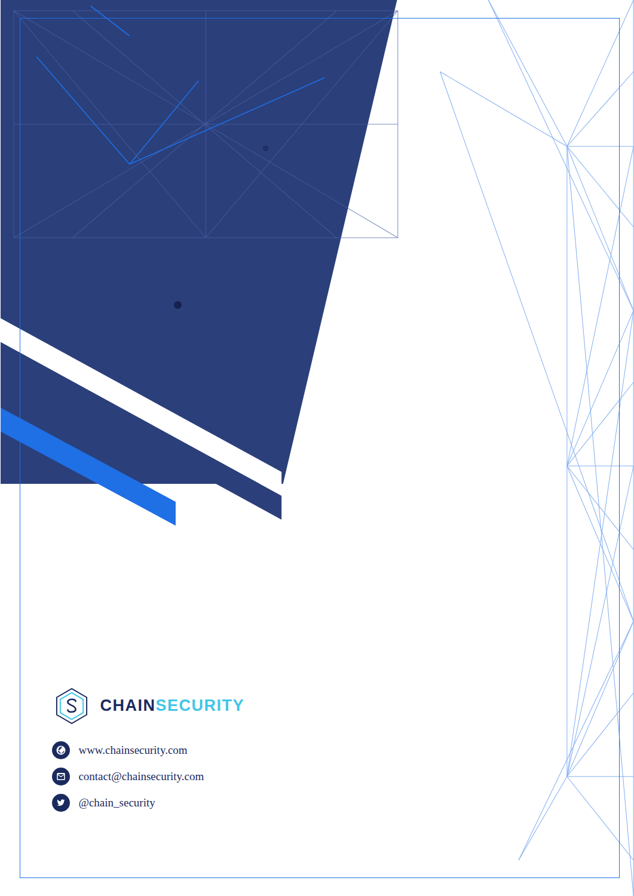CHAIN SECURITY
www.chainsecurity.com
contact@chainsecurity.com
@chain_security